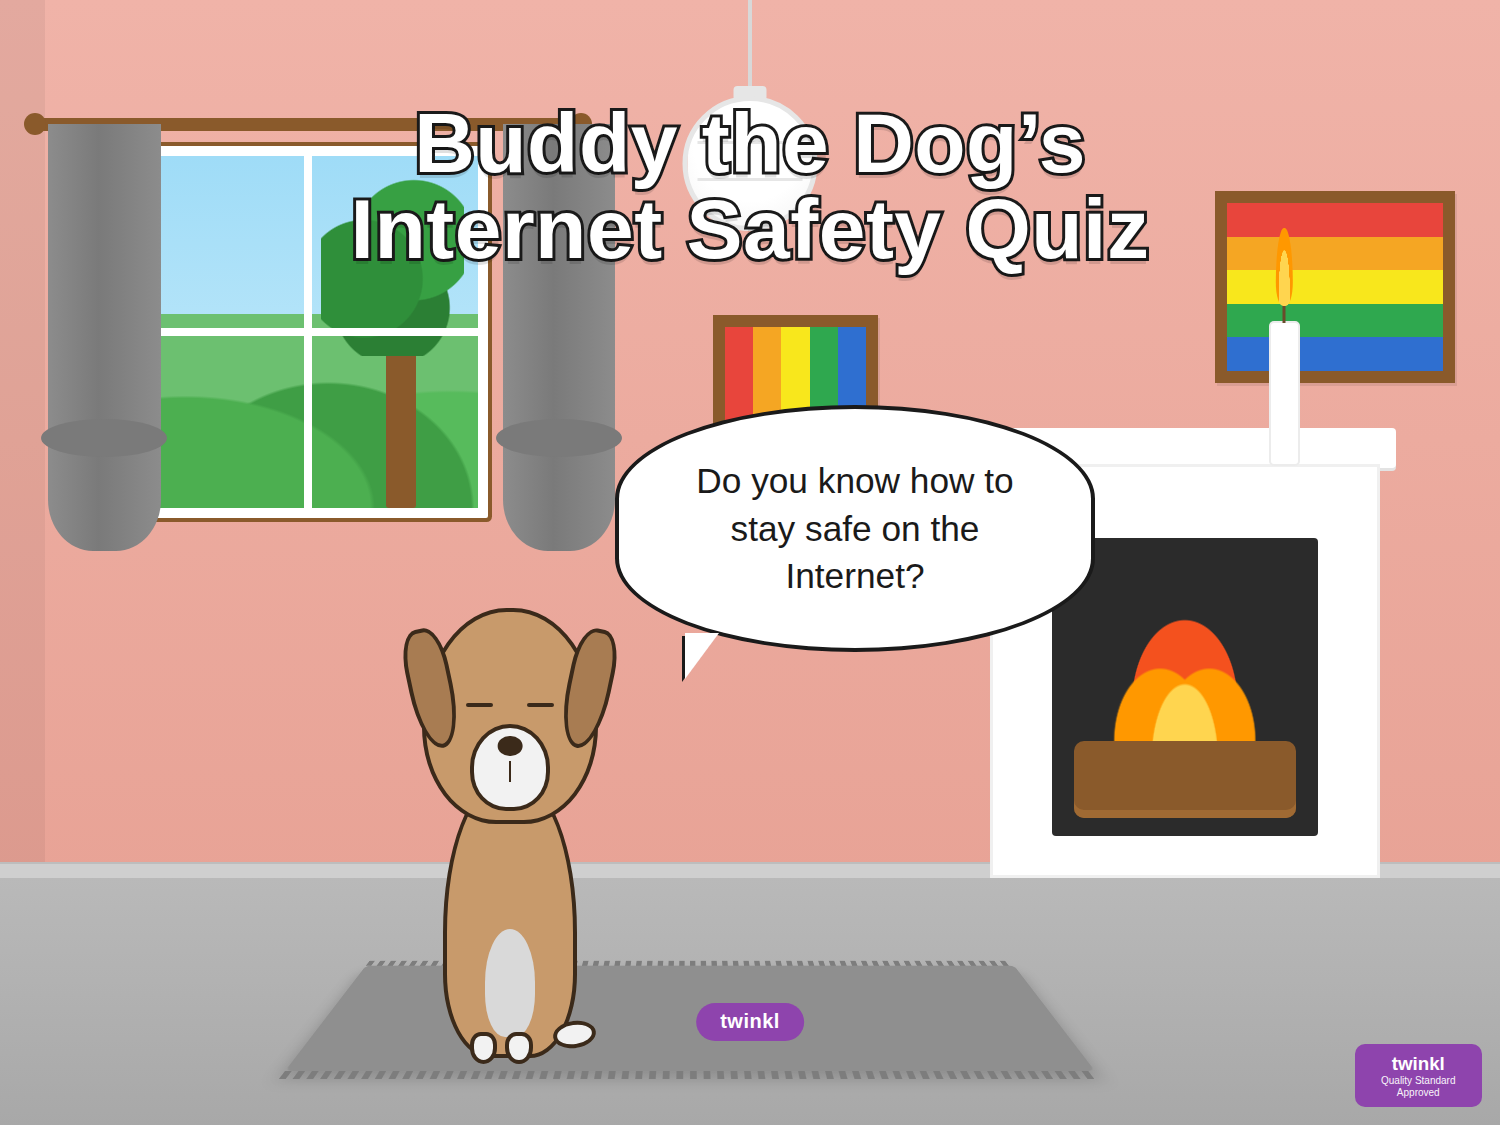twinkl
Do you know how to stay safe on the Internet?
Buddy the Dog’s Internet Safety Quiz
twinkl Quality Standard Approved